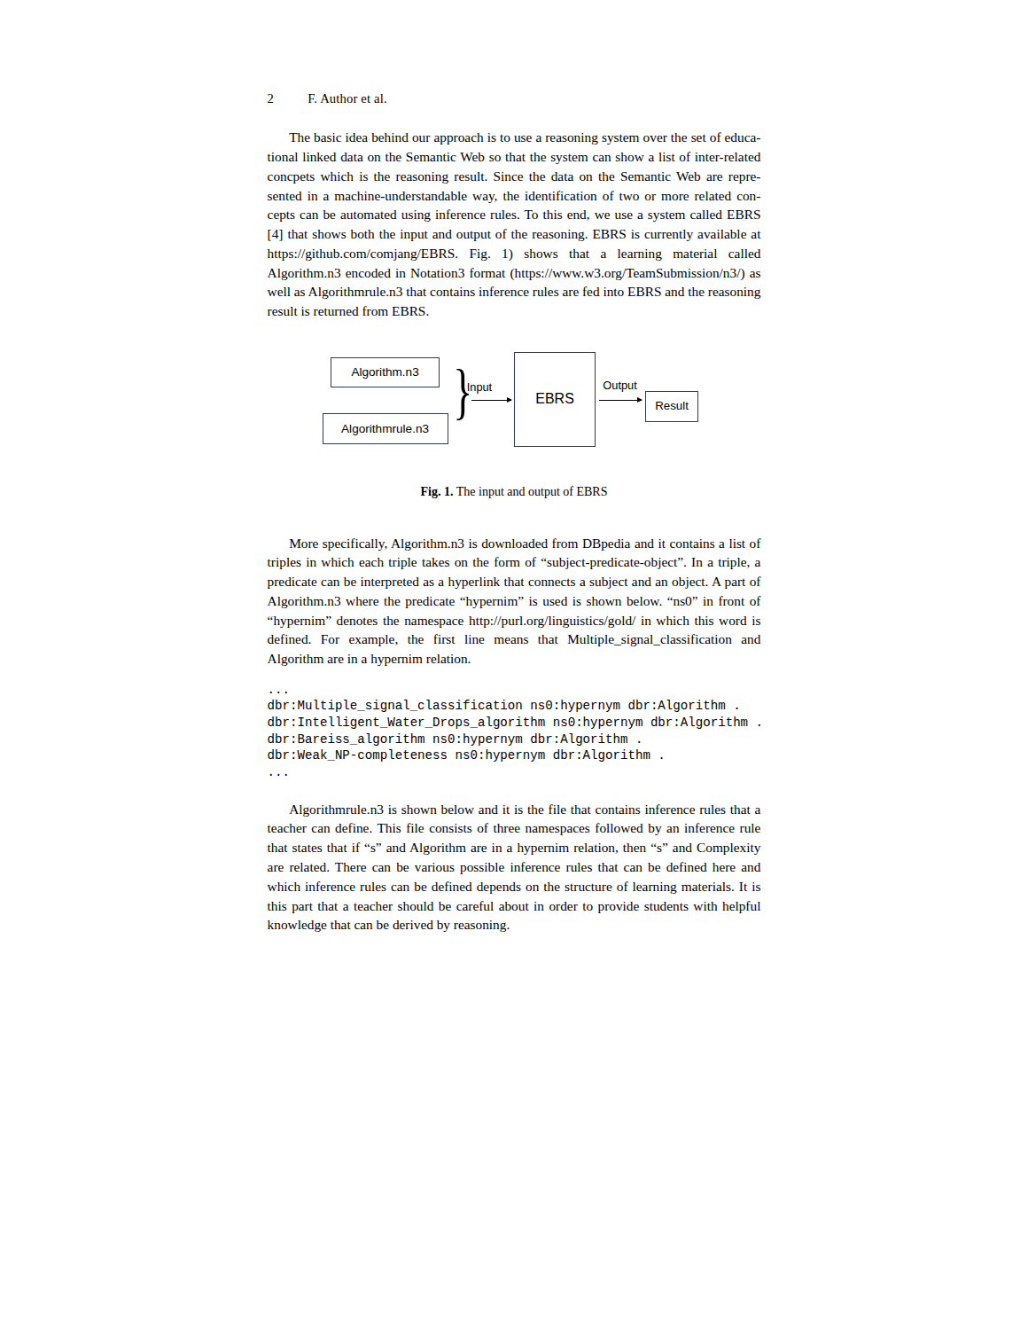2 F. Author et al.
The basic idea behind our approach is to use a reasoning system over the set of educational linked data on the Semantic Web so that the system can show a list of inter-related concpets which is the reasoning result. Since the data on the Semantic Web are represented in a machine-understandable way, the identification of two or more related concepts can be automated using inference rules. To this end, we use a system called EBRS [4] that shows both the input and output of the reasoning. EBRS is currently available at https://github.com/comjang/EBRS. Fig. 1) shows that a learning material called Algorithm.n3 encoded in Notation3 format (https://www.w3.org/TeamSubmission/n3/) as well as Algorithmrule.n3 that contains inference rules are fed into EBRS and the reasoning result is returned from EBRS.
Algorithm.n3
Algorithmrule.n3
}
Input
EBRS
Output
Result
Fig. 1. The input and output of EBRS
More specifically, Algorithm.n3 is downloaded from DBpedia and it contains a list of triples in which each triple takes on the form of “subject-predicate-object”. In a triple, a predicate can be interpreted as a hyperlink that connects a subject and an object. A part of Algorithm.n3 where the predicate “hypernim” is used is shown below. “ns0” in front of “hypernim” denotes the namespace http://purl.org/linguistics/gold/ in which this word is defined. For example, the first line means that Multiple_signal_classification and Algorithm are in a hypernim relation.
...
dbr:Multiple_signal_classification ns0:hypernym dbr:Algorithm .
dbr:Intelligent_Water_Drops_algorithm ns0:hypernym dbr:Algorithm .
dbr:Bareiss_algorithm ns0:hypernym dbr:Algorithm .
dbr:Weak_NP-completeness ns0:hypernym dbr:Algorithm .
...
Algorithmrule.n3 is shown below and it is the file that contains inference rules that a teacher can define. This file consists of three namespaces followed by an inference rule that states that if “s” and Algorithm are in a hypernim relation, then “s” and Complexity are related. There can be various possible inference rules that can be defined here and which inference rules can be defined depends on the structure of learning materials. It is this part that a teacher should be careful about in order to provide students with helpful knowledge that can be derived by reasoning.